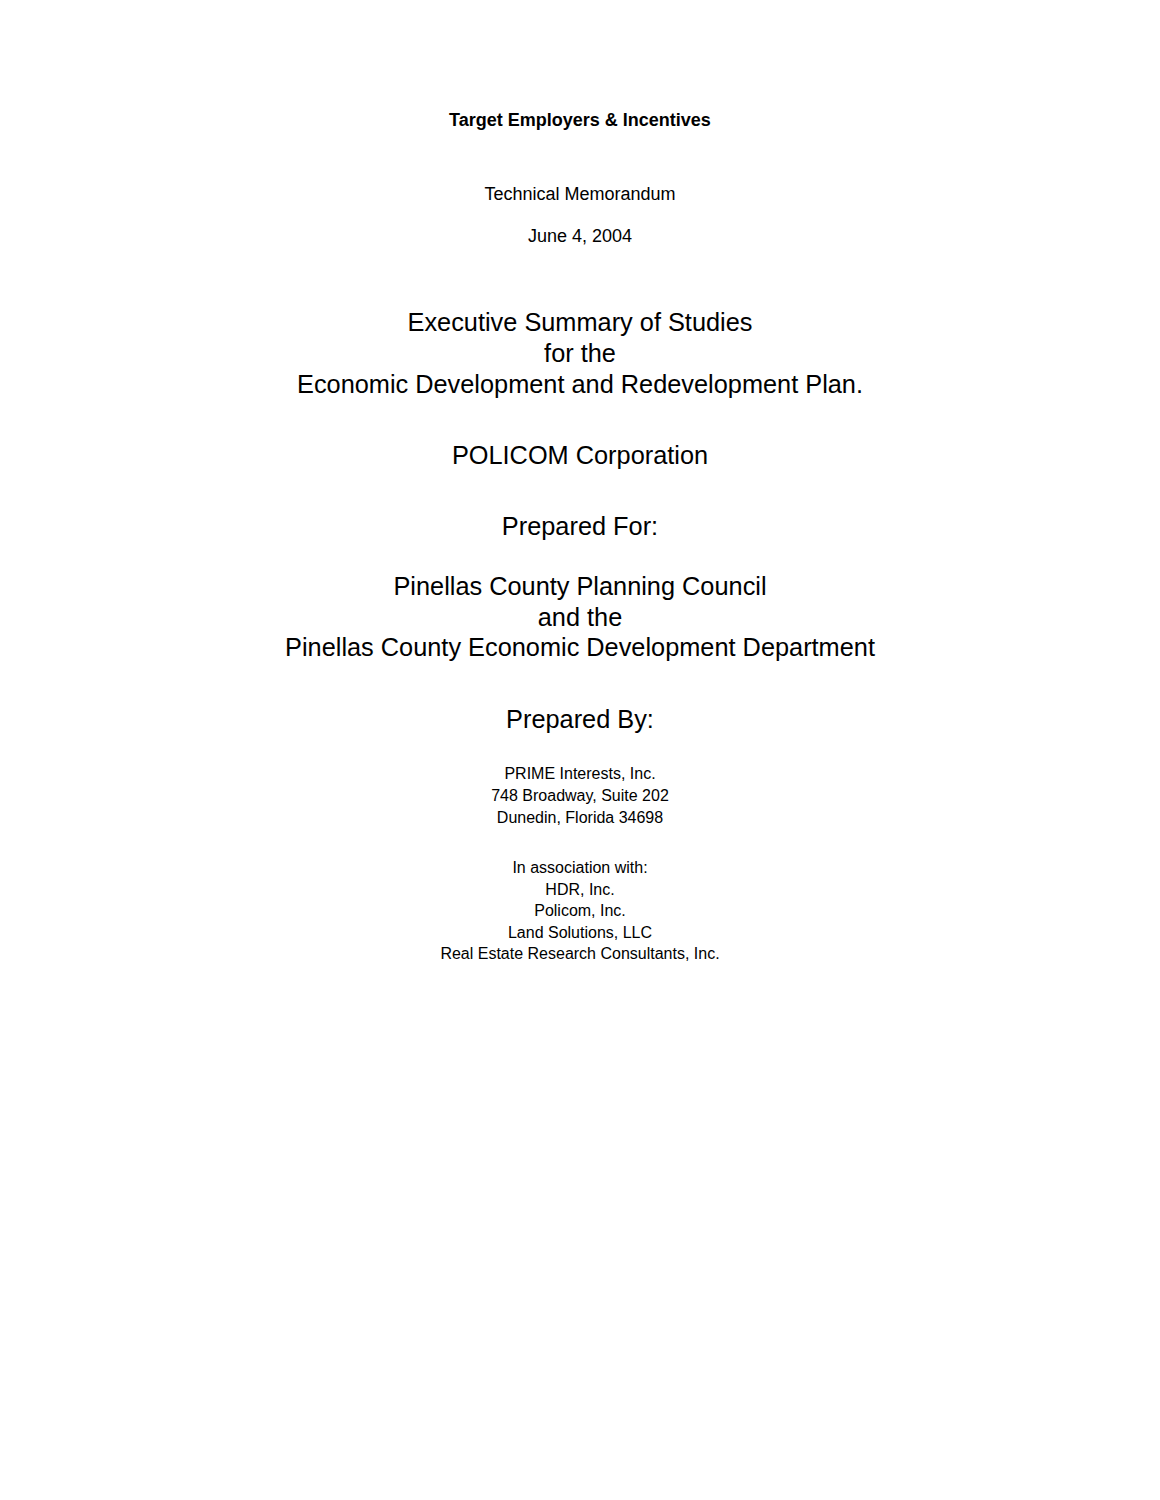Target Employers & Incentives
Technical Memorandum
June 4, 2004
Executive Summary of Studies
for the
Economic Development and Redevelopment Plan.
POLICOM Corporation
Prepared For:
Pinellas County Planning Council
and the
Pinellas County Economic Development Department
Prepared By:
PRIME Interests, Inc.
748 Broadway, Suite 202
Dunedin, Florida 34698
In association with:
HDR, Inc.
Policom, Inc.
Land Solutions, LLC
Real Estate Research Consultants, Inc.